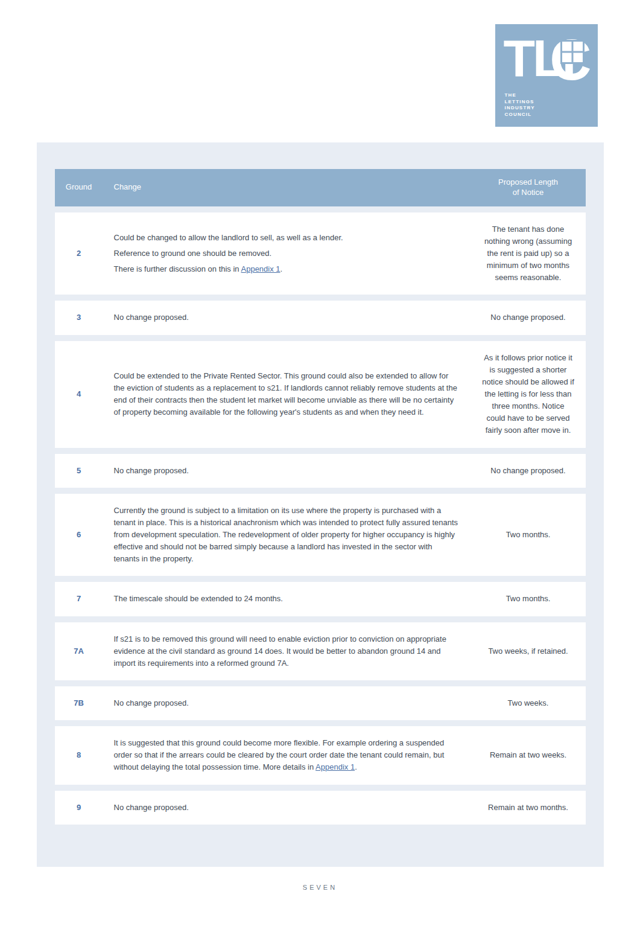TLI C The
Lettings
Industry
Council
| Ground | Change | Proposed Length of Notice |
| --- | --- | --- |
| 2 | Could be changed to allow the landlord to sell, as well as a lender. Reference to ground one should be removed. There is further discussion on this in Appendix 1 . | The tenant has done nothing wrong (assuming the rent is paid up) so a minimum of two months seems reasonable. |
| 3 | No change proposed. | No change proposed. |
| 4 | Could be extended to the Private Rented Sector. This ground could also be extended to allow for the eviction of students as a replacement to s21. If landlords cannot reliably remove students at the end of their contracts then the student let market will become unviable as there will be no certainty of property becoming available for the following year's students as and when they need it. | As it follows prior notice it is suggested a shorter notice should be allowed if the letting is for less than three months. Notice could have to be served fairly soon after move in. |
| 5 | No change proposed. | No change proposed. |
| 6 | Currently the ground is subject to a limitation on its use where the property is purchased with a tenant in place. This is a historical anachronism which was intended to protect fully assured tenants from development speculation. The redevelopment of older property for higher occupancy is highly effective and should not be barred simply because a landlord has invested in the sector with tenants in the property. | Two months. |
| 7 | The timescale should be extended to 24 months. | Two months. |
| 7A | If s21 is to be removed this ground will need to enable eviction prior to conviction on appropriate evidence at the civil standard as ground 14 does. It would be better to abandon ground 14 and import its requirements into a reformed ground 7A. | Two weeks, if retained. |
| 7B | No change proposed. | Two weeks. |
| 8 | It is suggested that this ground could become more flexible. For example ordering a suspended order so that if the arrears could be cleared by the court order date the tenant could remain, but without delaying the total possession time. More details in Appendix 1 . | Remain at two weeks. |
| 9 | No change proposed. | Remain at two months. |
SEVEN